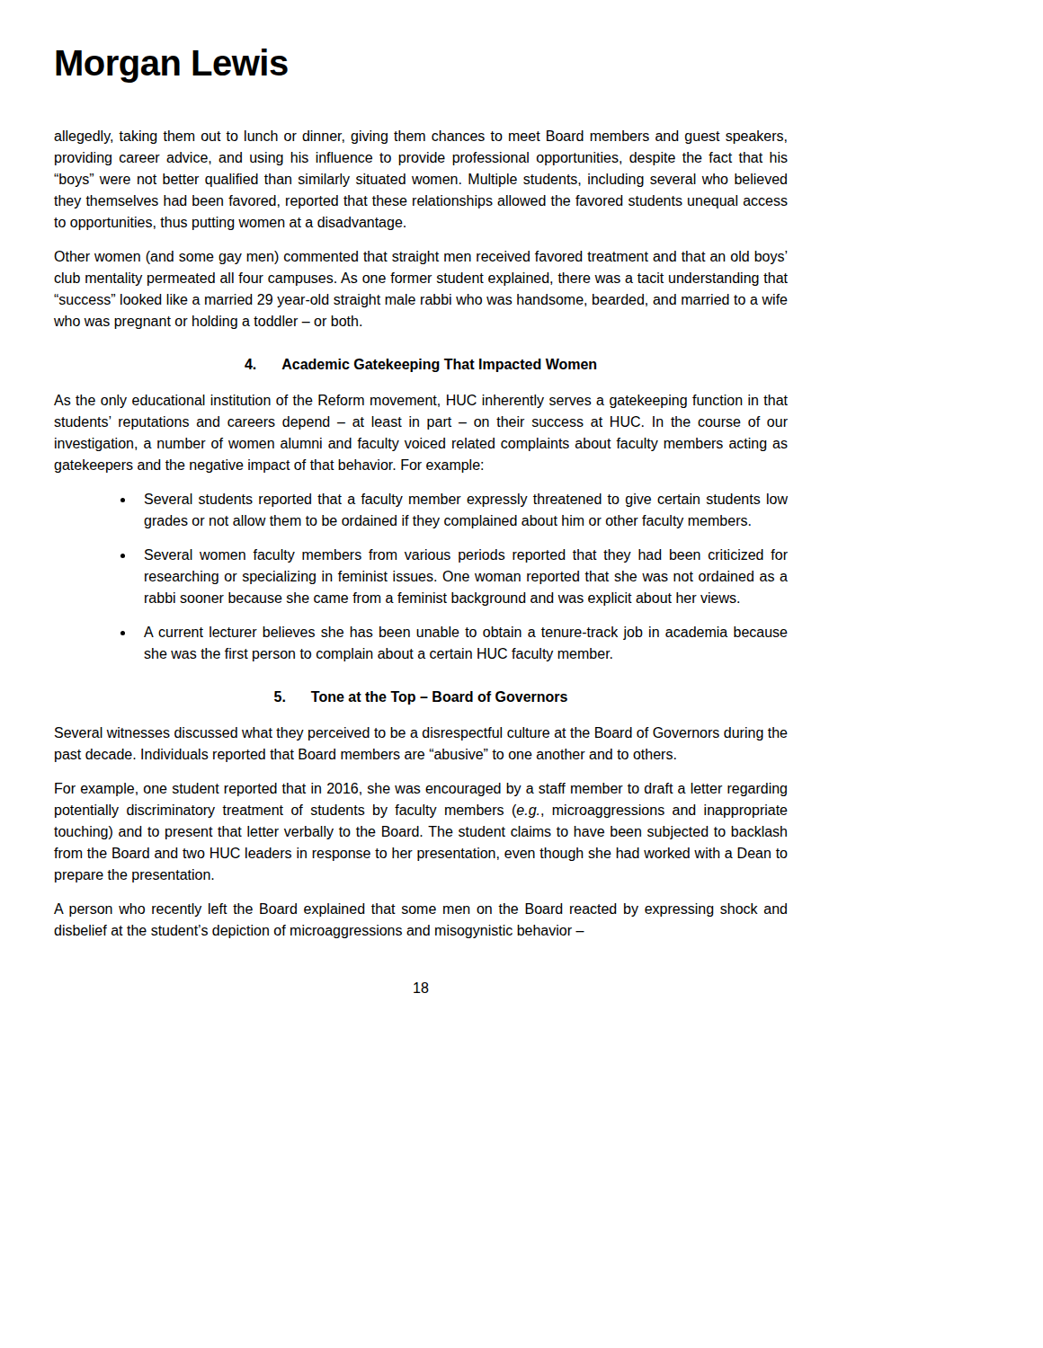Morgan Lewis
allegedly, taking them out to lunch or dinner, giving them chances to meet Board members and guest speakers, providing career advice, and using his influence to provide professional opportunities, despite the fact that his “boys” were not better qualified than similarly situated women. Multiple students, including several who believed they themselves had been favored, reported that these relationships allowed the favored students unequal access to opportunities, thus putting women at a disadvantage.
Other women (and some gay men) commented that straight men received favored treatment and that an old boys’ club mentality permeated all four campuses. As one former student explained, there was a tacit understanding that “success” looked like a married 29 year-old straight male rabbi who was handsome, bearded, and married to a wife who was pregnant or holding a toddler – or both.
4. Academic Gatekeeping That Impacted Women
As the only educational institution of the Reform movement, HUC inherently serves a gatekeeping function in that students’ reputations and careers depend – at least in part – on their success at HUC. In the course of our investigation, a number of women alumni and faculty voiced related complaints about faculty members acting as gatekeepers and the negative impact of that behavior. For example:
Several students reported that a faculty member expressly threatened to give certain students low grades or not allow them to be ordained if they complained about him or other faculty members.
Several women faculty members from various periods reported that they had been criticized for researching or specializing in feminist issues. One woman reported that she was not ordained as a rabbi sooner because she came from a feminist background and was explicit about her views.
A current lecturer believes she has been unable to obtain a tenure-track job in academia because she was the first person to complain about a certain HUC faculty member.
5. Tone at the Top – Board of Governors
Several witnesses discussed what they perceived to be a disrespectful culture at the Board of Governors during the past decade. Individuals reported that Board members are “abusive” to one another and to others.
For example, one student reported that in 2016, she was encouraged by a staff member to draft a letter regarding potentially discriminatory treatment of students by faculty members (e.g., microaggressions and inappropriate touching) and to present that letter verbally to the Board. The student claims to have been subjected to backlash from the Board and two HUC leaders in response to her presentation, even though she had worked with a Dean to prepare the presentation.
A person who recently left the Board explained that some men on the Board reacted by expressing shock and disbelief at the student’s depiction of microaggressions and misogynistic behavior –
18